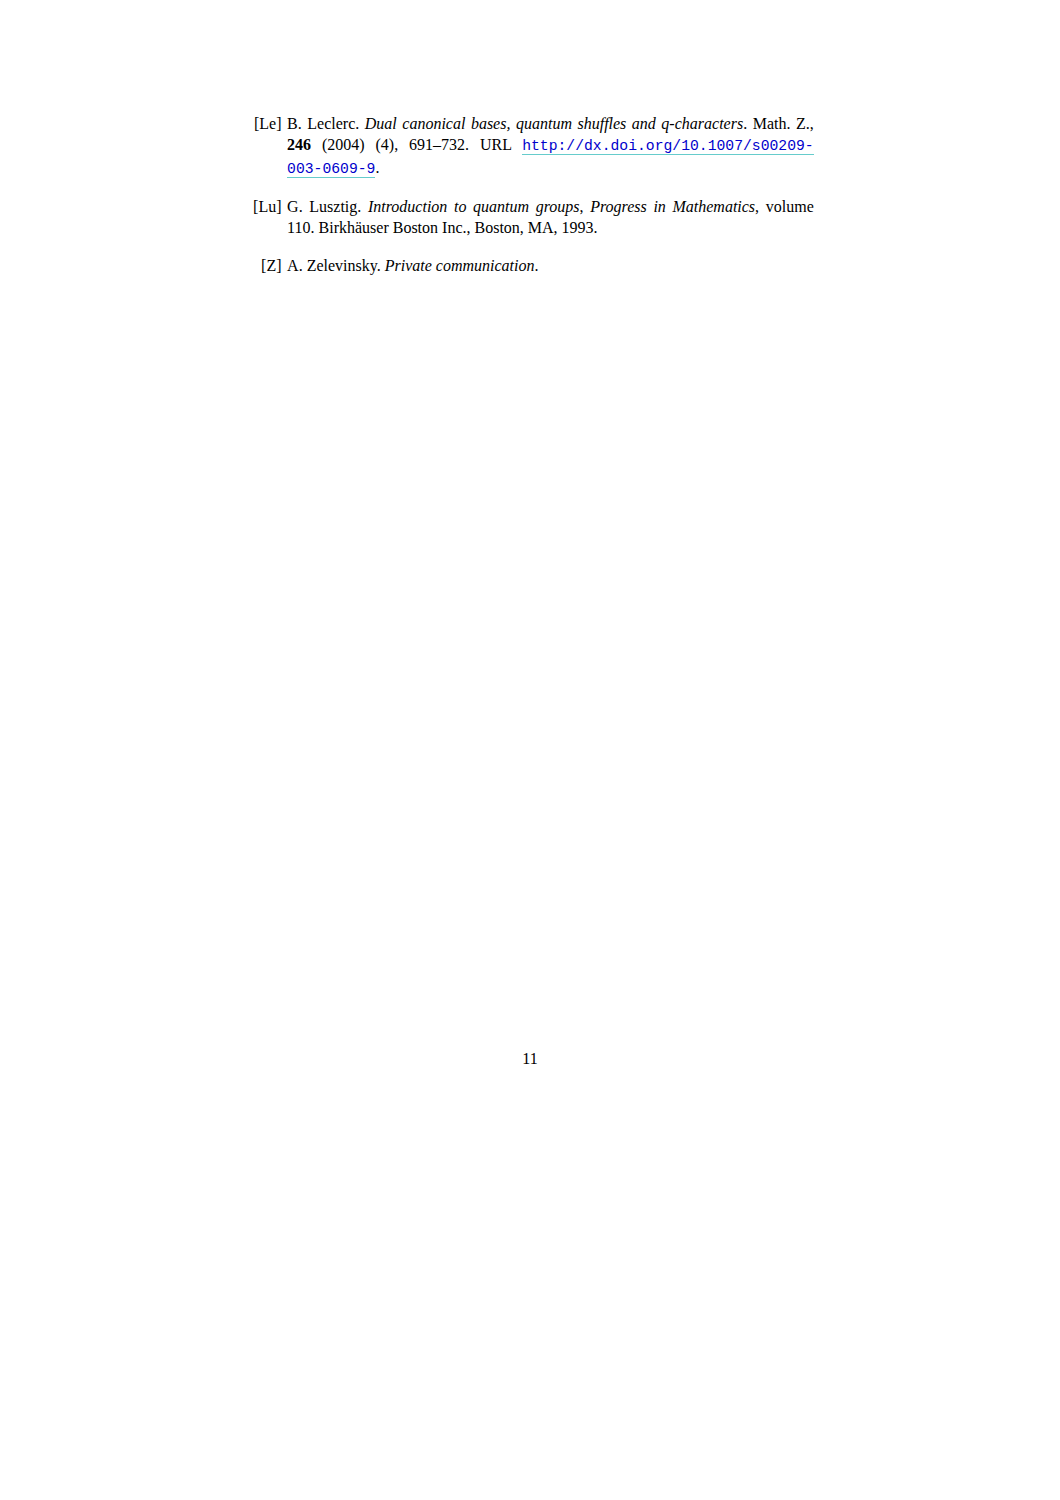[Le] B. Leclerc. Dual canonical bases, quantum shuffles and q-characters. Math. Z., 246 (2004) (4), 691–732. URL http://dx.doi.org/10.1007/s00209-003-0609-9.
[Lu] G. Lusztig. Introduction to quantum groups, Progress in Mathematics, volume 110. Birkhäuser Boston Inc., Boston, MA, 1993.
[Z] A. Zelevinsky. Private communication.
11